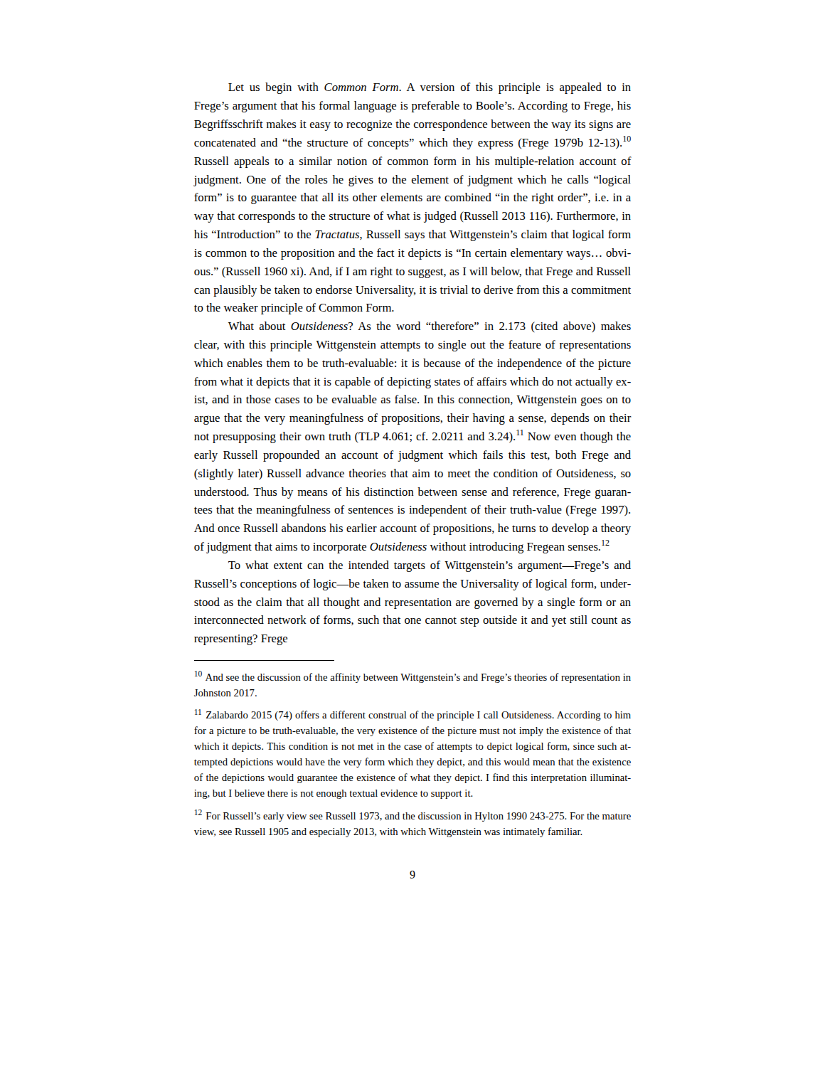Let us begin with Common Form. A version of this principle is appealed to in Frege’s argument that his formal language is preferable to Boole’s. According to Frege, his Begriffsschrift makes it easy to recognize the correspondence between the way its signs are concatenated and “the structure of concepts” which they express (Frege 1979b 12-13).10 Russell appeals to a similar notion of common form in his multiple-relation account of judgment. One of the roles he gives to the element of judgment which he calls “logical form” is to guarantee that all its other elements are combined “in the right order”, i.e. in a way that corresponds to the structure of what is judged (Russell 2013 116). Furthermore, in his “Introduction” to the Tractatus, Russell says that Wittgenstein’s claim that logical form is common to the proposition and the fact it depicts is “In certain elementary ways… obvious.” (Russell 1960 xi). And, if I am right to suggest, as I will below, that Frege and Russell can plausibly be taken to endorse Universality, it is trivial to derive from this a commitment to the weaker principle of Common Form.
What about Outsideness? As the word “therefore” in 2.173 (cited above) makes clear, with this principle Wittgenstein attempts to single out the feature of representations which enables them to be truth-evaluable: it is because of the independence of the picture from what it depicts that it is capable of depicting states of affairs which do not actually exist, and in those cases to be evaluable as false. In this connection, Wittgenstein goes on to argue that the very meaningfulness of propositions, their having a sense, depends on their not presupposing their own truth (TLP 4.061; cf. 2.0211 and 3.24).11 Now even though the early Russell propounded an account of judgment which fails this test, both Frege and (slightly later) Russell advance theories that aim to meet the condition of Outsideness, so understood. Thus by means of his distinction between sense and reference, Frege guarantees that the meaningfulness of sentences is independent of their truth-value (Frege 1997). And once Russell abandons his earlier account of propositions, he turns to develop a theory of judgment that aims to incorporate Outsideness without introducing Fregean senses.12
To what extent can the intended targets of Wittgenstein’s argument—Frege’s and Russell’s conceptions of logic—be taken to assume the Universality of logical form, understood as the claim that all thought and representation are governed by a single form or an interconnected network of forms, such that one cannot step outside it and yet still count as representing? Frege
10 And see the discussion of the affinity between Wittgenstein’s and Frege’s theories of representation in Johnston 2017.
11 Zalabardo 2015 (74) offers a different construal of the principle I call Outsideness. According to him for a picture to be truth-evaluable, the very existence of the picture must not imply the existence of that which it depicts. This condition is not met in the case of attempts to depict logical form, since such attempted depictions would have the very form which they depict, and this would mean that the existence of the depictions would guarantee the existence of what they depict. I find this interpretation illuminating, but I believe there is not enough textual evidence to support it.
12 For Russell’s early view see Russell 1973, and the discussion in Hylton 1990 243-275. For the mature view, see Russell 1905 and especially 2013, with which Wittgenstein was intimately familiar.
9